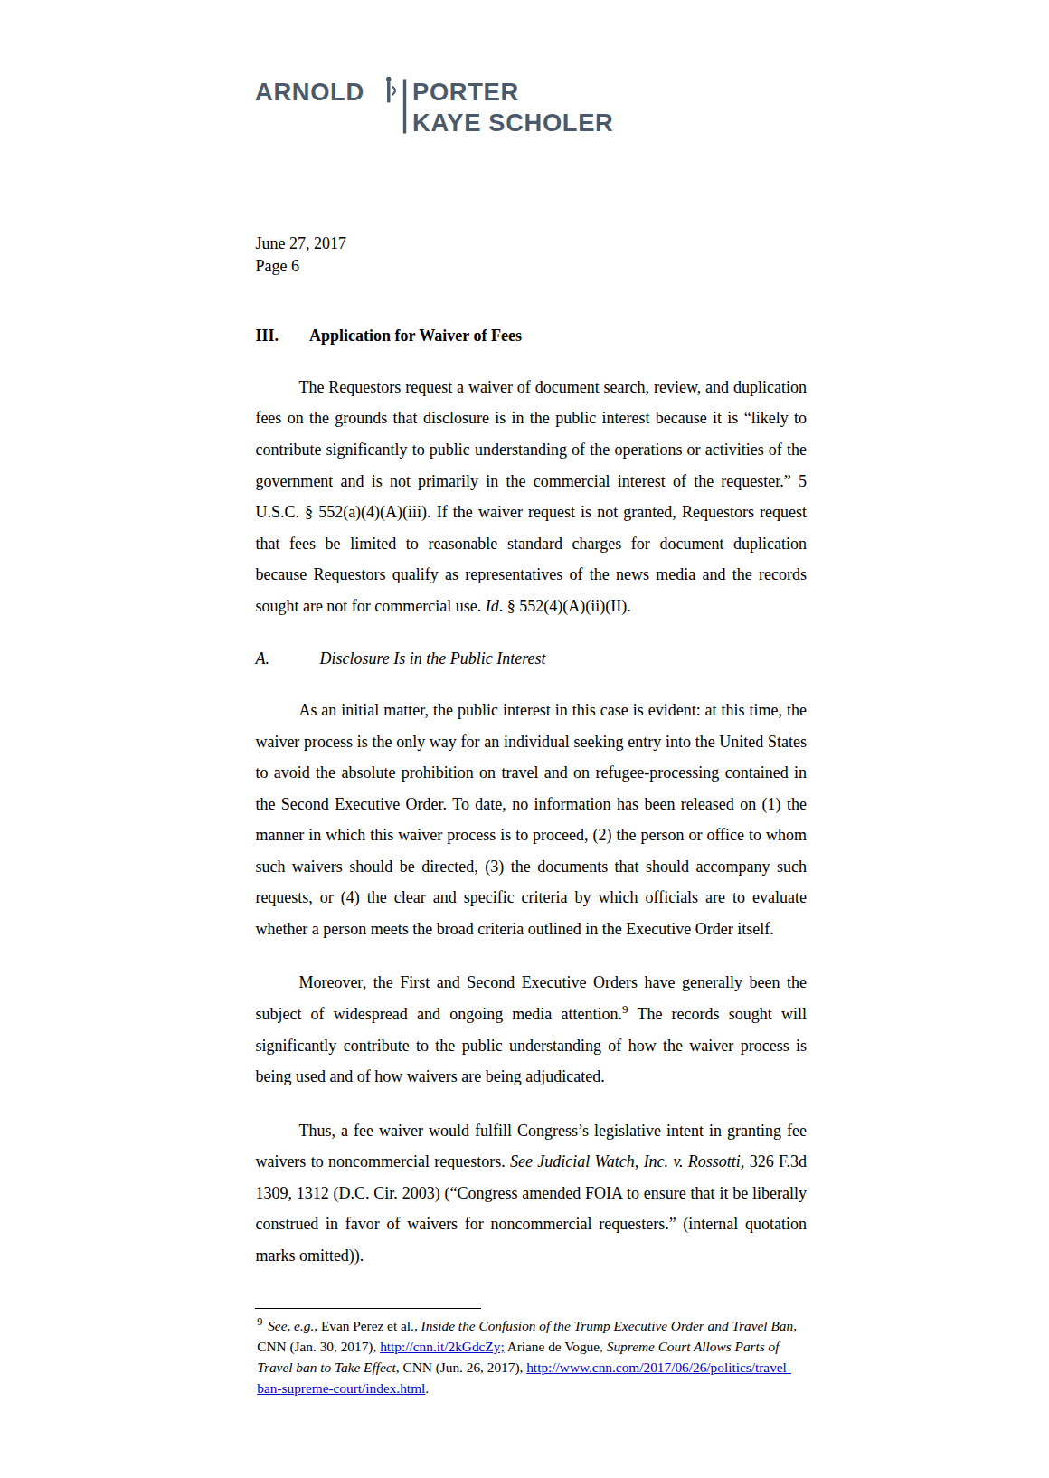ARNOLD PORTER KAYE SCHOLER
June 27, 2017
Page 6
III. Application for Waiver of Fees
The Requestors request a waiver of document search, review, and duplication fees on the grounds that disclosure is in the public interest because it is “likely to contribute significantly to public understanding of the operations or activities of the government and is not primarily in the commercial interest of the requester.” 5 U.S.C. § 552(a)(4)(A)(iii). If the waiver request is not granted, Requestors request that fees be limited to reasonable standard charges for document duplication because Requestors qualify as representatives of the news media and the records sought are not for commercial use. Id. § 552(4)(A)(ii)(II).
A. Disclosure Is in the Public Interest
As an initial matter, the public interest in this case is evident: at this time, the waiver process is the only way for an individual seeking entry into the United States to avoid the absolute prohibition on travel and on refugee-processing contained in the Second Executive Order. To date, no information has been released on (1) the manner in which this waiver process is to proceed, (2) the person or office to whom such waivers should be directed, (3) the documents that should accompany such requests, or (4) the clear and specific criteria by which officials are to evaluate whether a person meets the broad criteria outlined in the Executive Order itself.
Moreover, the First and Second Executive Orders have generally been the subject of widespread and ongoing media attention.9 The records sought will significantly contribute to the public understanding of how the waiver process is being used and of how waivers are being adjudicated.
Thus, a fee waiver would fulfill Congress’s legislative intent in granting fee waivers to noncommercial requestors. See Judicial Watch, Inc. v. Rossotti, 326 F.3d 1309, 1312 (D.C. Cir. 2003) (“Congress amended FOIA to ensure that it be liberally construed in favor of waivers for noncommercial requesters.” (internal quotation marks omitted)).
9 See, e.g., Evan Perez et al., Inside the Confusion of the Trump Executive Order and Travel Ban, CNN (Jan. 30, 2017), http://cnn.it/2kGdcZy; Ariane de Vogue, Supreme Court Allows Parts of Travel ban to Take Effect, CNN (Jun. 26, 2017), http://www.cnn.com/2017/06/26/politics/travel-ban-supreme-court/index.html.